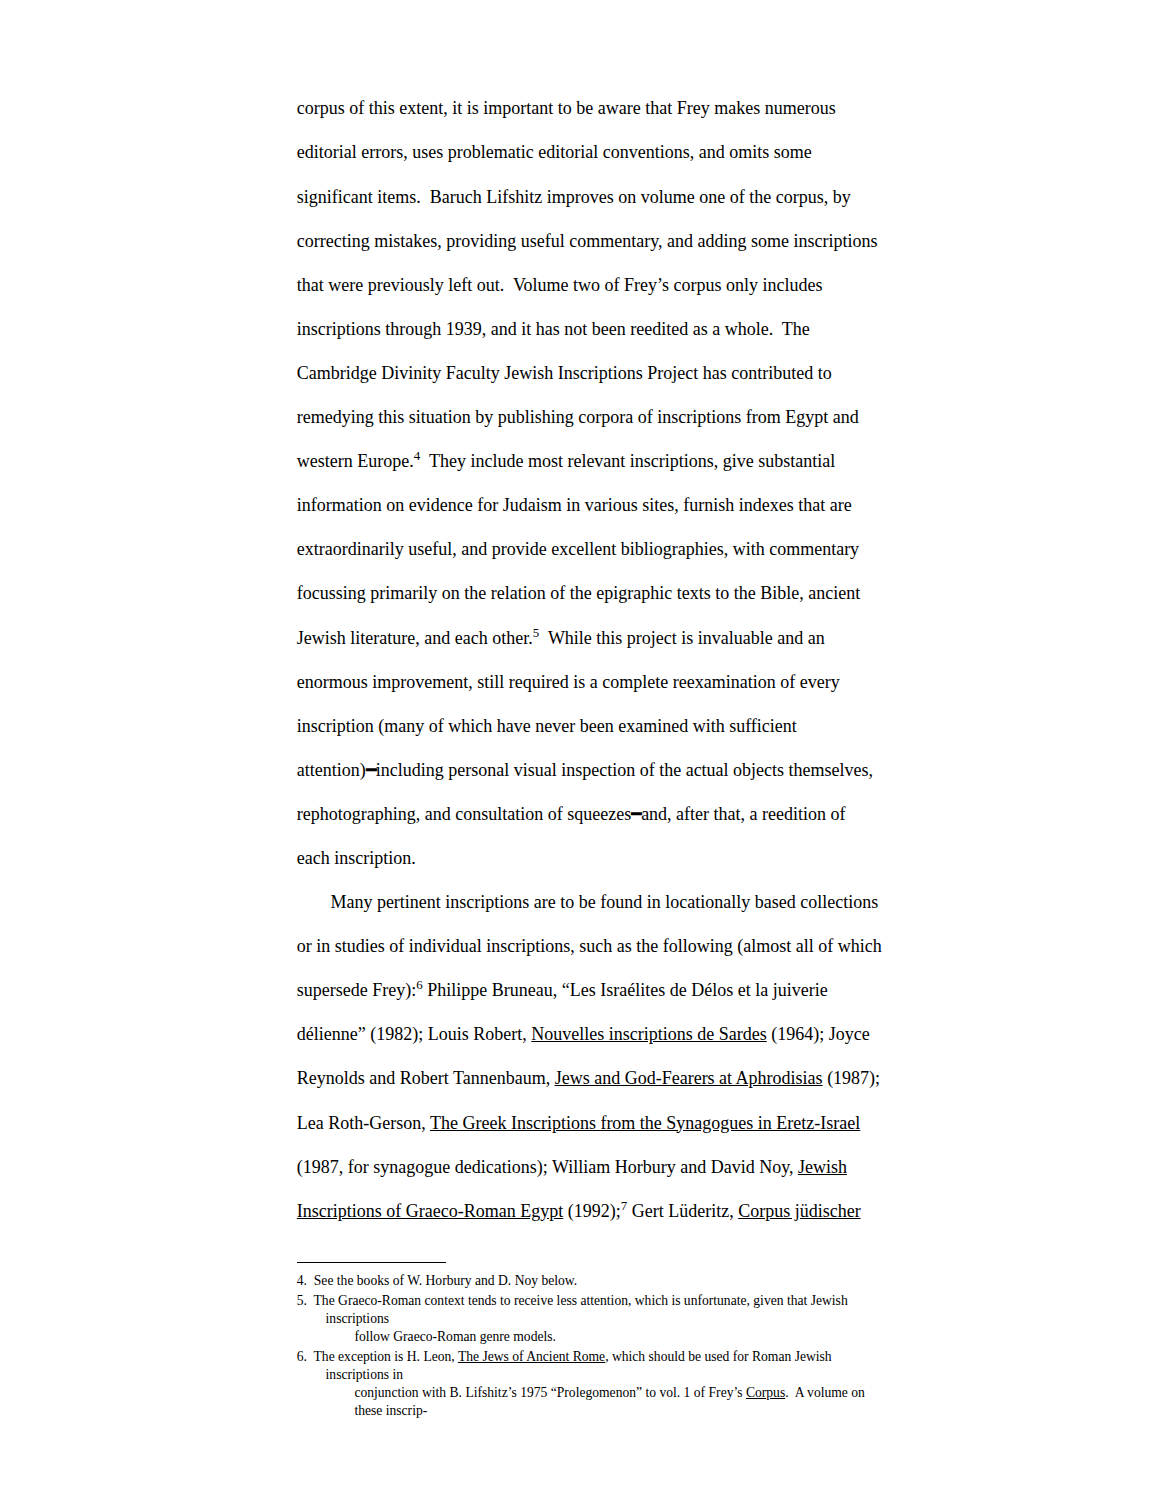corpus of this extent, it is important to be aware that Frey makes numerous editorial errors, uses problematic editorial conventions, and omits some significant items. Baruch Lifshitz improves on volume one of the corpus, by correcting mistakes, providing useful commentary, and adding some inscriptions that were previously left out. Volume two of Frey’s corpus only includes inscriptions through 1939, and it has not been reedited as a whole. The Cambridge Divinity Faculty Jewish Inscriptions Project has contributed to remedying this situation by publishing corpora of inscriptions from Egypt and western Europe.4 They include most relevant inscriptions, give substantial information on evidence for Judaism in various sites, furnish indexes that are extraordinarily useful, and provide excellent bibliographies, with commentary focussing primarily on the relation of the epigraphic texts to the Bible, ancient Jewish literature, and each other.5 While this project is invaluable and an enormous improvement, still required is a complete reexamination of every inscription (many of which have never been examined with sufficient attention)━including personal visual inspection of the actual objects themselves, rephotographing, and consultation of squeezes━and, after that, a reedition of each inscription.
Many pertinent inscriptions are to be found in locationally based collections or in studies of individual inscriptions, such as the following (almost all of which supersede Frey):6 Philippe Bruneau, “Les Israélites de Délos et la juiverie délienne” (1982); Louis Robert, Nouvelles inscriptions de Sardes (1964); Joyce Reynolds and Robert Tannenbaum, Jews and God-Fearers at Aphrodisias (1987); Lea Roth-Gerson, The Greek Inscriptions from the Synagogues in Eretz-Israel (1987, for synagogue dedications); William Horbury and David Noy, Jewish Inscriptions of Graeco-Roman Egypt (1992);7 Gert Lüderitz, Corpus jüdischer
4. See the books of W. Horbury and D. Noy below.
5. The Graeco-Roman context tends to receive less attention, which is unfortunate, given that Jewish inscriptionsfollow Graeco-Roman genre models.
6. The exception is H. Leon, The Jews of Ancient Rome, which should be used for Roman Jewish inscriptions inconjunction with B. Lifshitz’s 1975 “Prolegomenon” to vol. 1 of Frey’s Corpus. A volume on these inscrip-